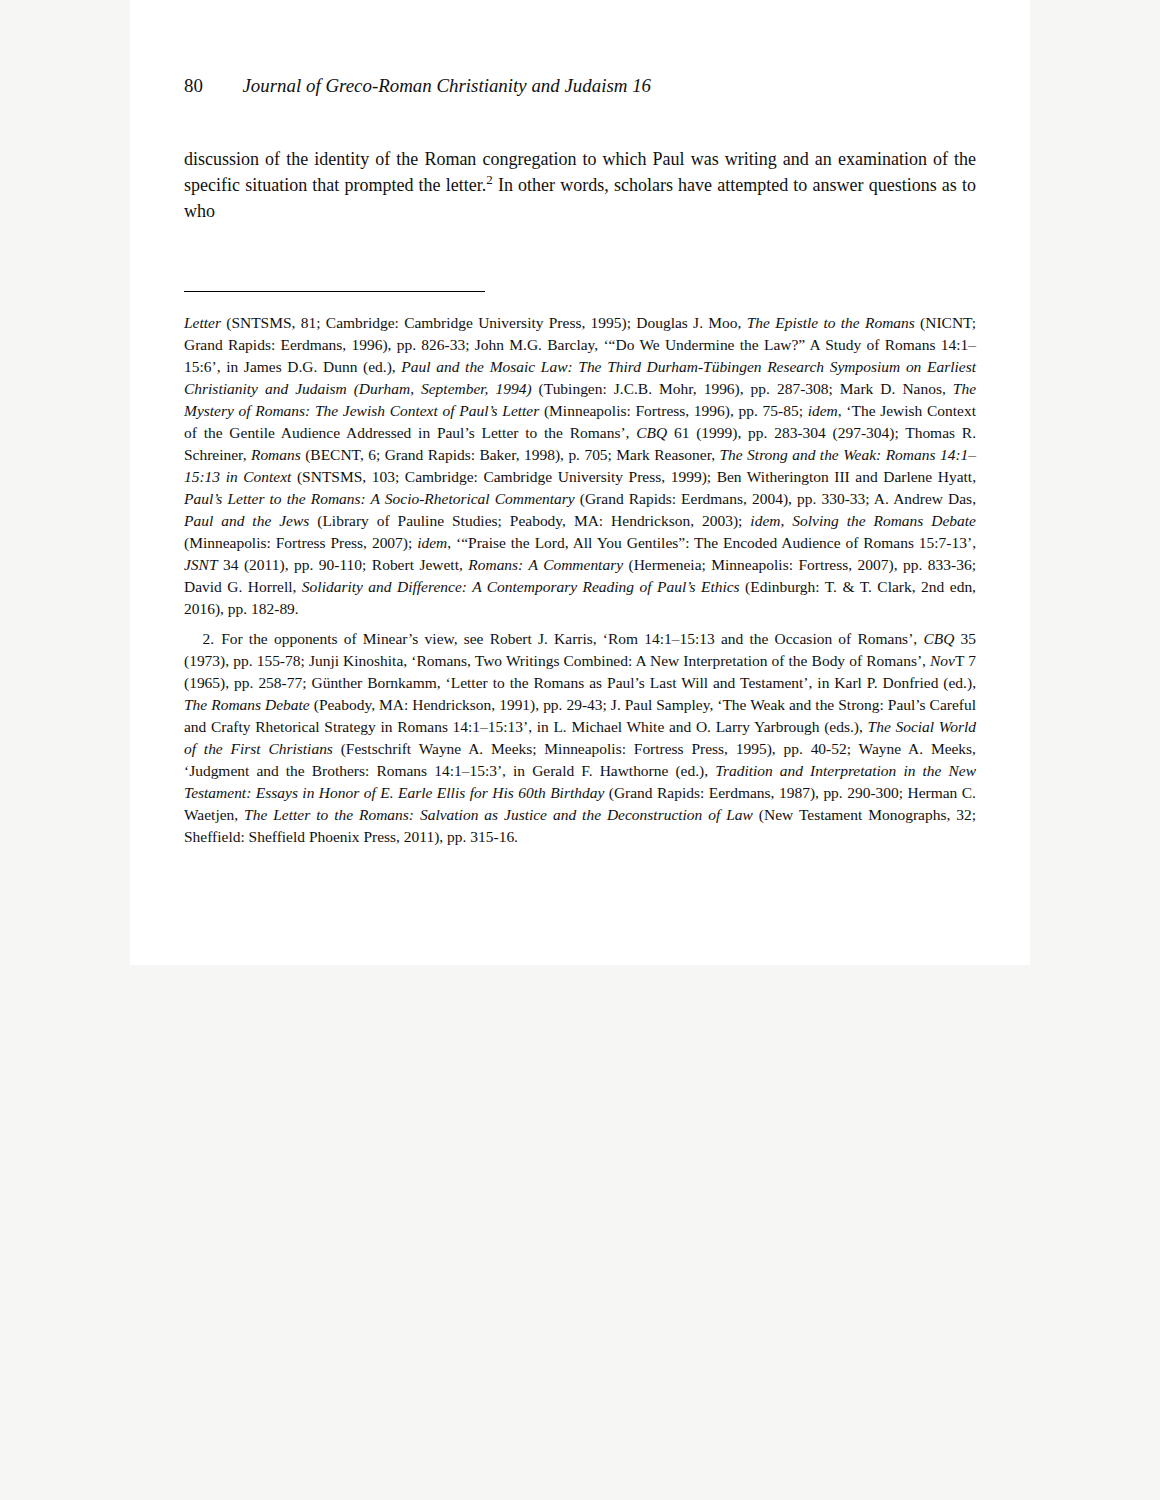80 Journal of Greco-Roman Christianity and Judaism 16
discussion of the identity of the Roman congregation to which Paul was writing and an examination of the specific situation that prompted the letter.2 In other words, scholars have attempted to answer questions as to who
Letter (SNTSMS, 81; Cambridge: Cambridge University Press, 1995); Douglas J. Moo, The Epistle to the Romans (NICNT; Grand Rapids: Eerdmans, 1996), pp. 826-33; John M.G. Barclay, ‘“Do We Undermine the Law?” A Study of Romans 14:1–15:6’, in James D.G. Dunn (ed.), Paul and the Mosaic Law: The Third Durham-Tübingen Research Symposium on Earliest Christianity and Judaism (Durham, September, 1994) (Tubingen: J.C.B. Mohr, 1996), pp. 287-308; Mark D. Nanos, The Mystery of Romans: The Jewish Context of Paul’s Letter (Minneapolis: Fortress, 1996), pp. 75-85; idem, ‘The Jewish Context of the Gentile Audience Addressed in Paul’s Letter to the Romans’, CBQ 61 (1999), pp. 283-304 (297-304); Thomas R. Schreiner, Romans (BECNT, 6; Grand Rapids: Baker, 1998), p. 705; Mark Reasoner, The Strong and the Weak: Romans 14:1–15:13 in Context (SNTSMS, 103; Cambridge: Cambridge University Press, 1999); Ben Witherington III and Darlene Hyatt, Paul’s Letter to the Romans: A Socio-Rhetorical Commentary (Grand Rapids: Eerdmans, 2004), pp. 330-33; A. Andrew Das, Paul and the Jews (Library of Pauline Studies; Peabody, MA: Hendrickson, 2003); idem, Solving the Romans Debate (Minneapolis: Fortress Press, 2007); idem, ‘“Praise the Lord, All You Gentiles”: The Encoded Audience of Romans 15:7-13’, JSNT 34 (2011), pp. 90-110; Robert Jewett, Romans: A Commentary (Hermeneia; Minneapolis: Fortress, 2007), pp. 833-36; David G. Horrell, Solidarity and Difference: A Contemporary Reading of Paul’s Ethics (Edinburgh: T. & T. Clark, 2nd edn, 2016), pp. 182-89.
2. For the opponents of Minear’s view, see Robert J. Karris, ‘Rom 14:1–15:13 and the Occasion of Romans’, CBQ 35 (1973), pp. 155-78; Junji Kinoshita, ‘Romans, Two Writings Combined: A New Interpretation of the Body of Romans’, Nov T 7 (1965), pp. 258-77; Günther Bornkamm, ‘Letter to the Romans as Paul’s Last Will and Testament’, in Karl P. Donfried (ed.), The Romans Debate (Peabody, MA: Hendrickson, 1991), pp. 29-43; J. Paul Sampley, ‘The Weak and the Strong: Paul’s Careful and Crafty Rhetorical Strategy in Romans 14:1–15:13’, in L. Michael White and O. Larry Yarbrough (eds.), The Social World of the First Christians (Festschrift Wayne A. Meeks; Minneapolis: Fortress Press, 1995), pp. 40-52; Wayne A. Meeks, ‘Judgment and the Brothers: Romans 14:1–15:3’, in Gerald F. Hawthorne (ed.), Tradition and Interpretation in the New Testament: Essays in Honor of E. Earle Ellis for His 60th Birthday (Grand Rapids: Eerdmans, 1987), pp. 290-300; Herman C. Waetjen, The Letter to the Romans: Salvation as Justice and the Deconstruction of Law (New Testament Monographs, 32; Sheffield: Sheffield Phoenix Press, 2011), pp. 315-16.